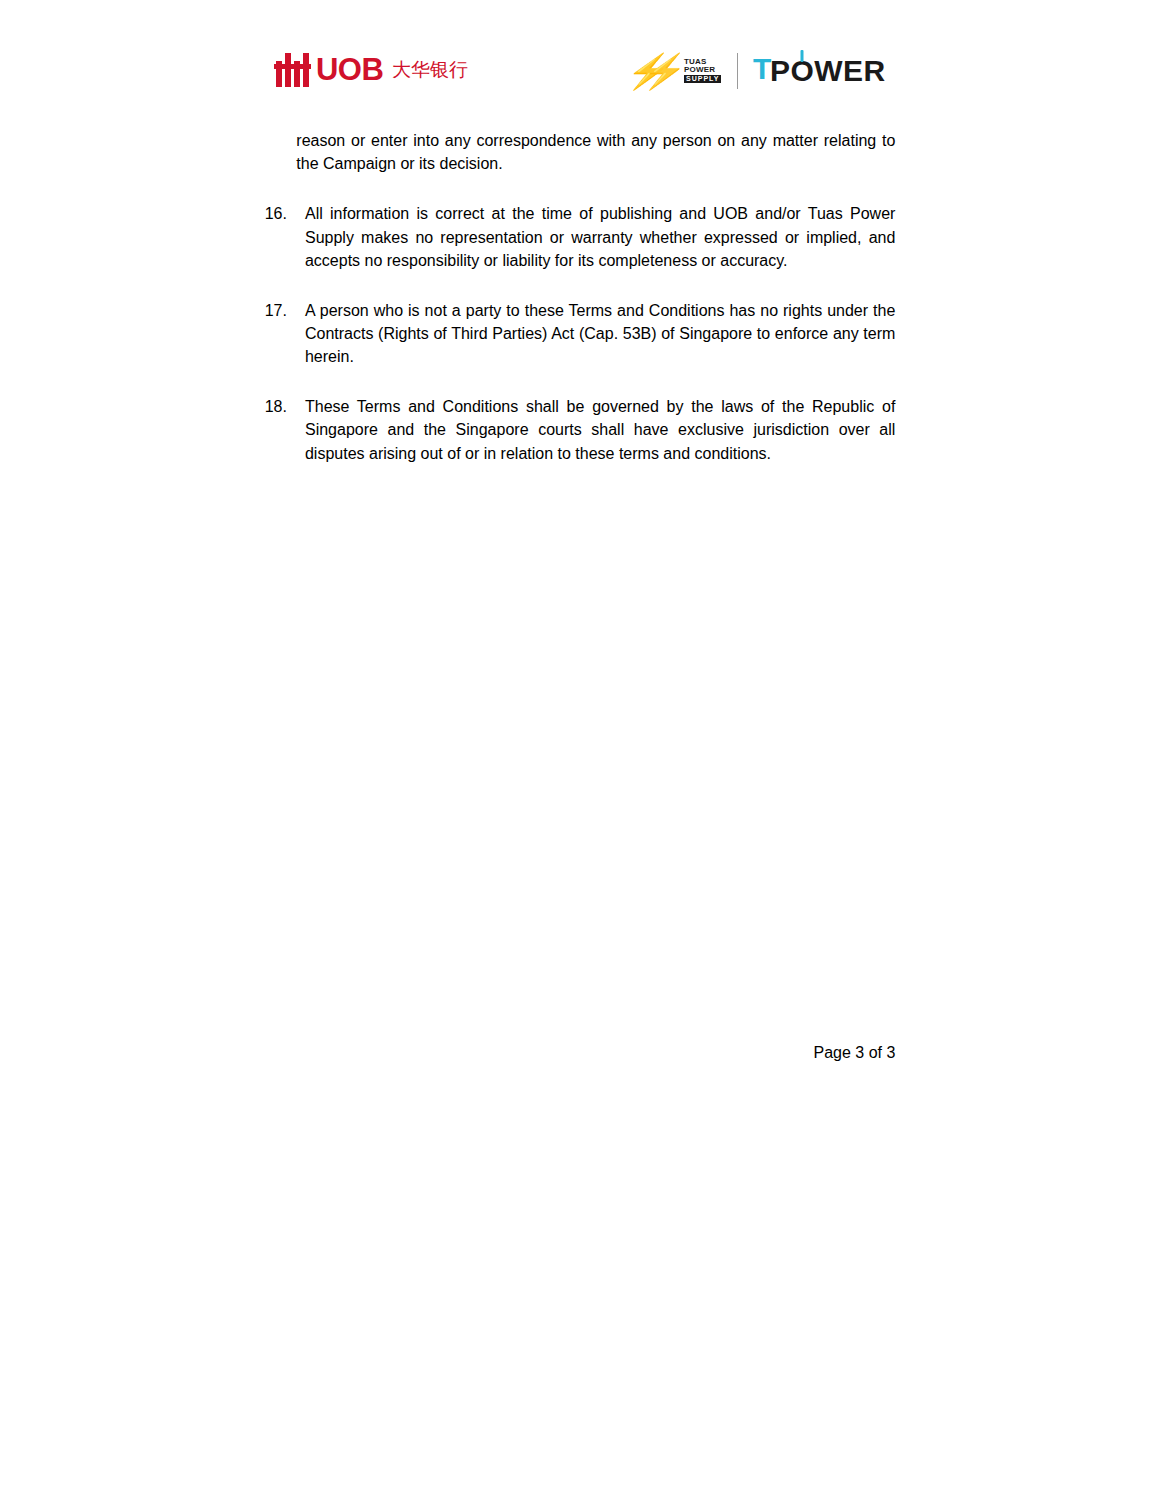UOB
大华银行
⚡ ⚡
TUAS
POWER
SUPPLY
TPOWER
reason or enter into any correspondence with any person on any matter relating to the Campaign or its decision.
16. All information is correct at the time of publishing and UOB and/or Tuas Power Supply makes no representation or warranty whether expressed or implied, and accepts no responsibility or liability for its completeness or accuracy.
17. A person who is not a party to these Terms and Conditions has no rights under the Contracts (Rights of Third Parties) Act (Cap. 53B) of Singapore to enforce any term herein.
18. These Terms and Conditions shall be governed by the laws of the Republic of Singapore and the Singapore courts shall have exclusive jurisdiction over all disputes arising out of or in relation to these terms and conditions.
Page 3 of 3